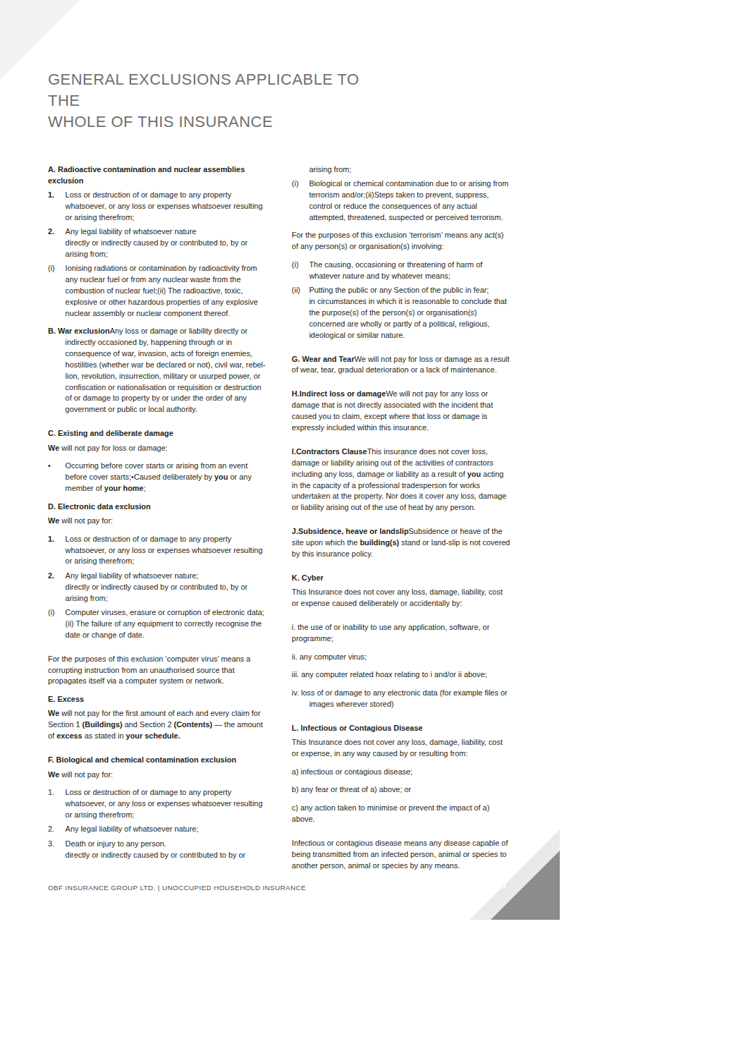GENERAL EXCLUSIONS APPLICABLE TO THE
WHOLE OF THIS INSURANCE
A. Radioactive contamination and nuclear assemblies exclusion
1. Loss or destruction of or damage to any property whatsoever, or any loss or expenses whatsoever resulting or arising therefrom;
2. Any legal liability of whatsoever nature
directly or indirectly caused by or contributed to, by or arising from;
(i) Ionising radiations or contamination by radioactivity from any nuclear fuel or from any nuclear waste from the combustion of nuclear fuel;(ii) The radioactive, toxic, explosive or other hazardous properties of any explosive nuclear assembly or nuclear component thereof.
B. War exclusion Any loss or damage or liability directly or indirectly occasioned by, happening through or in consequence of war, invasion, acts of foreign enemies, hostilities (whether war be declared or not), civil war, rebel-lion, revolution, insurrection, military or usurped power, or confiscation or nationalisation or requisition or destruction of or damage to property by or under the order of any government or public or local authority.
C. Existing and deliberate damage
We will not pay for loss or damage:
•Occurring before cover starts or arising from an event before cover starts;•Caused deliberately by you or any member of your home;
D. Electronic data exclusion
We will not pay for:
1. Loss or destruction of or damage to any property whatsoever, or any loss or expenses whatsoever resulting or arising therefrom;
2. Any legal liability of whatsoever nature;
directly or indirectly caused by or contributed to, by or arising from;
(i) Computer viruses, erasure or corruption of electronic data;(ii) The failure of any equipment to correctly recognise the date or change of date.
For the purposes of this exclusion ‘computer virus’ means a corrupting instruction from an unauthorised source that propagates itself via a computer system or network.
E. Excess
We will not pay for the first amount of each and every claim for Section 1 (Buildings) and Section 2 (Contents) — the amount of excess as stated in your schedule.
F. Biological and chemical contamination exclusion
We will not pay for:
1. Loss or destruction of or damage to any property whatsoever, or any loss or expenses whatsoever resulting or arising therefrom;
2. Any legal liability of whatsoever nature;
3. Death or injury to any person.
directly or indirectly caused by or contributed to by or arising from;
(i) Biological or chemical contamination due to or arising from terrorism and/or;(ii)Steps taken to prevent, suppress, control or reduce the consequences of any actual attempted, threatened, suspected or perceived terrorism.
For the purposes of this exclusion ‘terrorism’ means any act(s) of any person(s) or organisation(s) involving:
(i) The causing, occasioning or threatening of harm of whatever nature and by whatever means;
(ii) Putting the public or any Section of the public in fear;
in circumstances in which it is reasonable to conclude that the purpose(s) of the person(s) or organisation(s) concerned are wholly or partly of a political, religious, ideological or similar nature.
G. Wear and Tear We will not pay for loss or damage as a result of wear, tear, gradual deterioration or a lack of maintenance.
H.Indirect loss or damage We will not pay for any loss or damage that is not directly associated with the incident that caused you to claim, except where that loss or damage is expressly included within this insurance.
I.Contractors Clause This insurance does not cover loss, damage or liability arising out of the activities of contractors including any loss, damage or liability as a result of you acting in the capacity of a professional tradesperson for works undertaken at the property. Nor does it cover any loss, damage or liability arising out of the use of heat by any person.
J.Subsidence, heave or landslip Subsidence or heave of the site upon which the building(s) stand or land-slip is not covered by this insurance policy.
K. Cyber
This Insurance does not cover any loss, damage, liability, cost or expense caused deliberately or accidentally by:
i. the use of or inability to use any application, software, or programme;
ii. any computer virus;
iii. any computer related hoax relating to i and/or ii above;
iv. loss of or damage to any electronic data (for example files or images wherever stored)
L. Infectious or Contagious Disease
This Insurance does not cover any loss, damage, liability, cost or expense, in any way caused by or resulting from:
a) infectious or contagious disease;
b) any fear or threat of a) above; or
c) any action taken to minimise or prevent the impact of a) above.
Infectious or contagious disease means any disease capable of being transmitted from an infected person, animal or species to another person, animal or species by any means.
OBF INSURANCE GROUP LTD. | UNOCCUPIED HOUSEHOLD INSURANCE
5